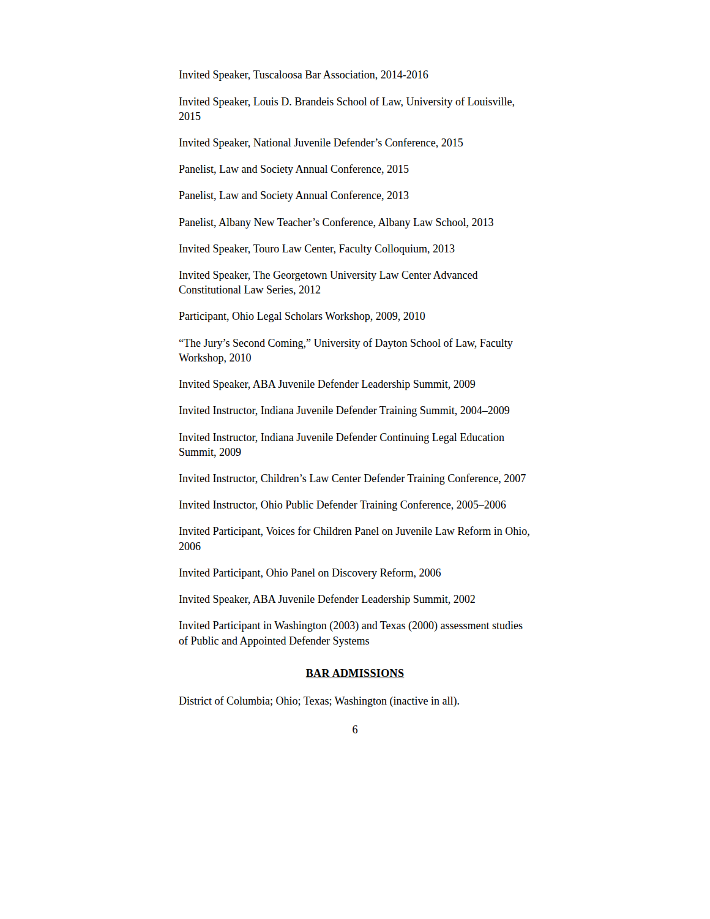Invited Speaker, Tuscaloosa Bar Association, 2014-2016
Invited Speaker, Louis D. Brandeis School of Law, University of Louisville, 2015
Invited Speaker, National Juvenile Defender’s Conference, 2015
Panelist, Law and Society Annual Conference, 2015
Panelist, Law and Society Annual Conference, 2013
Panelist, Albany New Teacher’s Conference, Albany Law School, 2013
Invited Speaker, Touro Law Center, Faculty Colloquium, 2013
Invited Speaker, The Georgetown University Law Center Advanced Constitutional Law Series, 2012
Participant, Ohio Legal Scholars Workshop, 2009, 2010
“The Jury’s Second Coming,” University of Dayton School of Law, Faculty Workshop, 2010
Invited Speaker, ABA Juvenile Defender Leadership Summit, 2009
Invited Instructor, Indiana Juvenile Defender Training Summit, 2004–2009
Invited Instructor, Indiana Juvenile Defender Continuing Legal Education Summit, 2009
Invited Instructor, Children’s Law Center Defender Training Conference, 2007
Invited Instructor, Ohio Public Defender Training Conference, 2005–2006
Invited Participant, Voices for Children Panel on Juvenile Law Reform in Ohio, 2006
Invited Participant, Ohio Panel on Discovery Reform, 2006
Invited Speaker, ABA Juvenile Defender Leadership Summit, 2002
Invited Participant in Washington (2003) and Texas (2000) assessment studies of Public and Appointed Defender Systems
BAR ADMISSIONS
District of Columbia; Ohio; Texas; Washington (inactive in all).
6